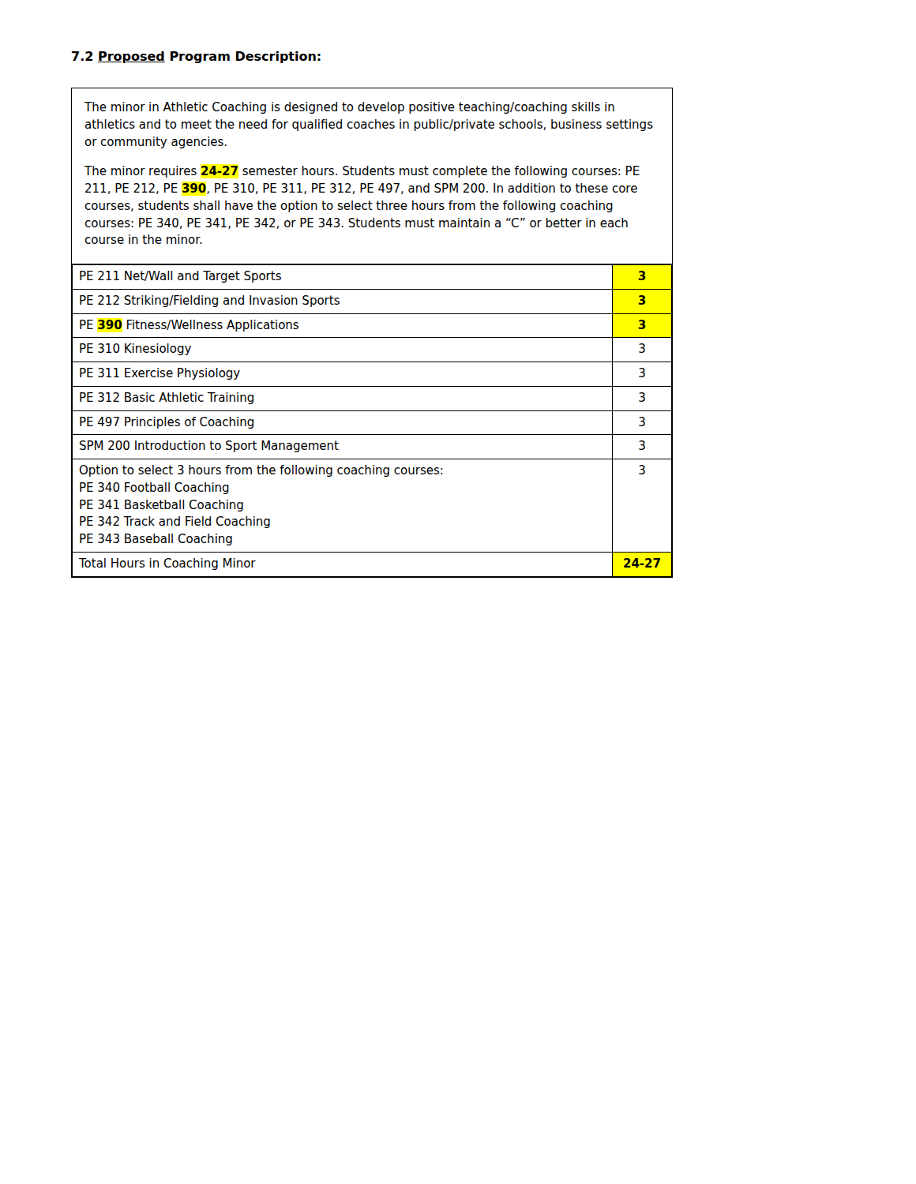7.2 Proposed Program Description:
The minor in Athletic Coaching is designed to develop positive teaching/coaching skills in athletics and to meet the need for qualified coaches in public/private schools, business settings or community agencies.
The minor requires 24-27 semester hours. Students must complete the following courses: PE 211, PE 212, PE 390, PE 310, PE 311, PE 312, PE 497, and SPM 200. In addition to these core courses, students shall have the option to select three hours from the following coaching courses: PE 340, PE 341, PE 342, or PE 343. Students must maintain a “C” or better in each course in the minor.
| PE 211 Net/Wall and Target Sports | 3 |
| PE 212 Striking/Fielding and Invasion Sports | 3 |
| PE 390 Fitness/Wellness Applications | 3 |
| PE 310 Kinesiology | 3 |
| PE 311 Exercise Physiology | 3 |
| PE 312 Basic Athletic Training | 3 |
| PE 497 Principles of Coaching | 3 |
| SPM 200 Introduction to Sport Management | 3 |
| Option to select 3 hours from the following coaching courses: PE 340 Football Coaching PE 341 Basketball Coaching PE 342 Track and Field Coaching PE 343 Baseball Coaching | 3 |
| Total Hours in Coaching Minor | 24-27 |